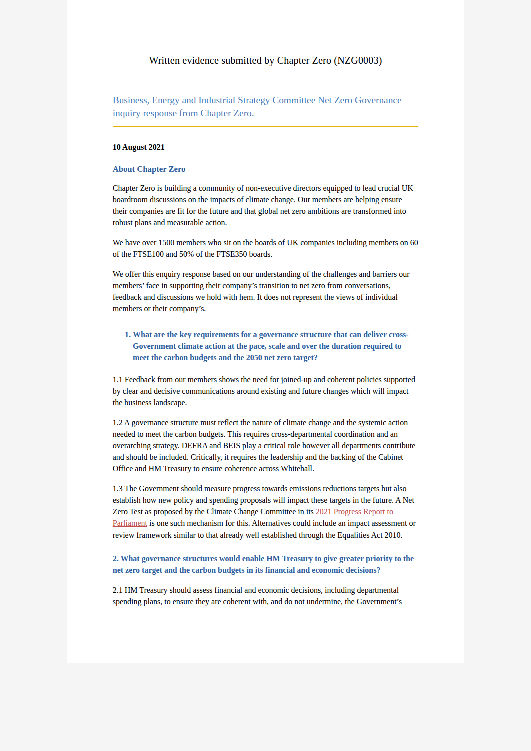Written evidence submitted by Chapter Zero (NZG0003)
Business, Energy and Industrial Strategy Committee Net Zero Governance inquiry response from Chapter Zero.
10 August 2021
About Chapter Zero
Chapter Zero is building a community of non-executive directors equipped to lead crucial UK boardroom discussions on the impacts of climate change. Our members are helping ensure their companies are fit for the future and that global net zero ambitions are transformed into robust plans and measurable action.
We have over 1500 members who sit on the boards of UK companies including members on 60 of the FTSE100 and 50% of the FTSE350 boards.
We offer this enquiry response based on our understanding of the challenges and barriers our members’ face in supporting their company’s transition to net zero from conversations, feedback and discussions we hold with hem. It does not represent the views of individual members or their company’s.
What are the key requirements for a governance structure that can deliver cross-Government climate action at the pace, scale and over the duration required to meet the carbon budgets and the 2050 net zero target?
1.1 Feedback from our members shows the need for joined-up and coherent policies supported by clear and decisive communications around existing and future changes which will impact the business landscape.
1.2 A governance structure must reflect the nature of climate change and the systemic action needed to meet the carbon budgets. This requires cross-departmental coordination and an overarching strategy. DEFRA and BEIS play a critical role however all departments contribute and should be included. Critically, it requires the leadership and the backing of the Cabinet Office and HM Treasury to ensure coherence across Whitehall.
1.3 The Government should measure progress towards emissions reductions targets but also establish how new policy and spending proposals will impact these targets in the future. A Net Zero Test as proposed by the Climate Change Committee in its 2021 Progress Report to Parliament is one such mechanism for this. Alternatives could include an impact assessment or review framework similar to that already well established through the Equalities Act 2010.
2. What governance structures would enable HM Treasury to give greater priority to the net zero target and the carbon budgets in its financial and economic decisions?
2.1 HM Treasury should assess financial and economic decisions, including departmental spending plans, to ensure they are coherent with, and do not undermine, the Government’s